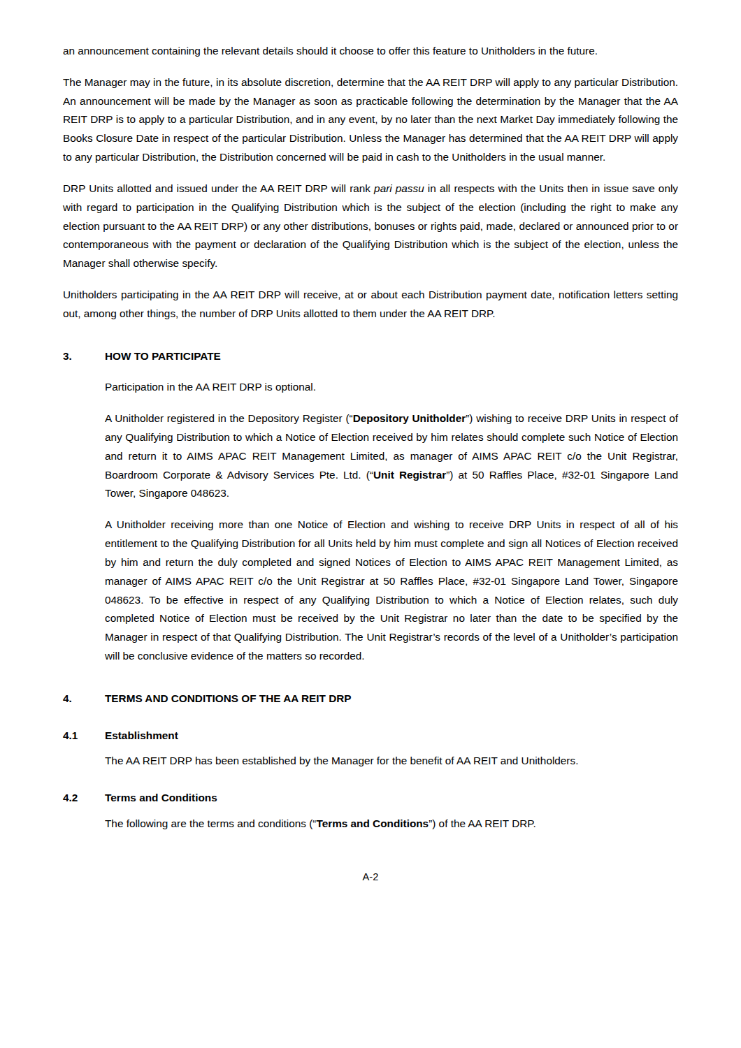an announcement containing the relevant details should it choose to offer this feature to Unitholders in the future.
The Manager may in the future, in its absolute discretion, determine that the AA REIT DRP will apply to any particular Distribution. An announcement will be made by the Manager as soon as practicable following the determination by the Manager that the AA REIT DRP is to apply to a particular Distribution, and in any event, by no later than the next Market Day immediately following the Books Closure Date in respect of the particular Distribution. Unless the Manager has determined that the AA REIT DRP will apply to any particular Distribution, the Distribution concerned will be paid in cash to the Unitholders in the usual manner.
DRP Units allotted and issued under the AA REIT DRP will rank pari passu in all respects with the Units then in issue save only with regard to participation in the Qualifying Distribution which is the subject of the election (including the right to make any election pursuant to the AA REIT DRP) or any other distributions, bonuses or rights paid, made, declared or announced prior to or contemporaneous with the payment or declaration of the Qualifying Distribution which is the subject of the election, unless the Manager shall otherwise specify.
Unitholders participating in the AA REIT DRP will receive, at or about each Distribution payment date, notification letters setting out, among other things, the number of DRP Units allotted to them under the AA REIT DRP.
3.
HOW TO PARTICIPATE
Participation in the AA REIT DRP is optional.
A Unitholder registered in the Depository Register (“Depository Unitholder”) wishing to receive DRP Units in respect of any Qualifying Distribution to which a Notice of Election received by him relates should complete such Notice of Election and return it to AIMS APAC REIT Management Limited, as manager of AIMS APAC REIT c/o the Unit Registrar, Boardroom Corporate & Advisory Services Pte. Ltd. (“Unit Registrar”) at 50 Raffles Place, #32-01 Singapore Land Tower, Singapore 048623.
A Unitholder receiving more than one Notice of Election and wishing to receive DRP Units in respect of all of his entitlement to the Qualifying Distribution for all Units held by him must complete and sign all Notices of Election received by him and return the duly completed and signed Notices of Election to AIMS APAC REIT Management Limited, as manager of AIMS APAC REIT c/o the Unit Registrar at 50 Raffles Place, #32-01 Singapore Land Tower, Singapore 048623. To be effective in respect of any Qualifying Distribution to which a Notice of Election relates, such duly completed Notice of Election must be received by the Unit Registrar no later than the date to be specified by the Manager in respect of that Qualifying Distribution. The Unit Registrar’s records of the level of a Unitholder’s participation will be conclusive evidence of the matters so recorded.
4.
TERMS AND CONDITIONS OF THE AA REIT DRP
4.1
Establishment
The AA REIT DRP has been established by the Manager for the benefit of AA REIT and Unitholders.
4.2
Terms and Conditions
The following are the terms and conditions (“Terms and Conditions”) of the AA REIT DRP.
A-2